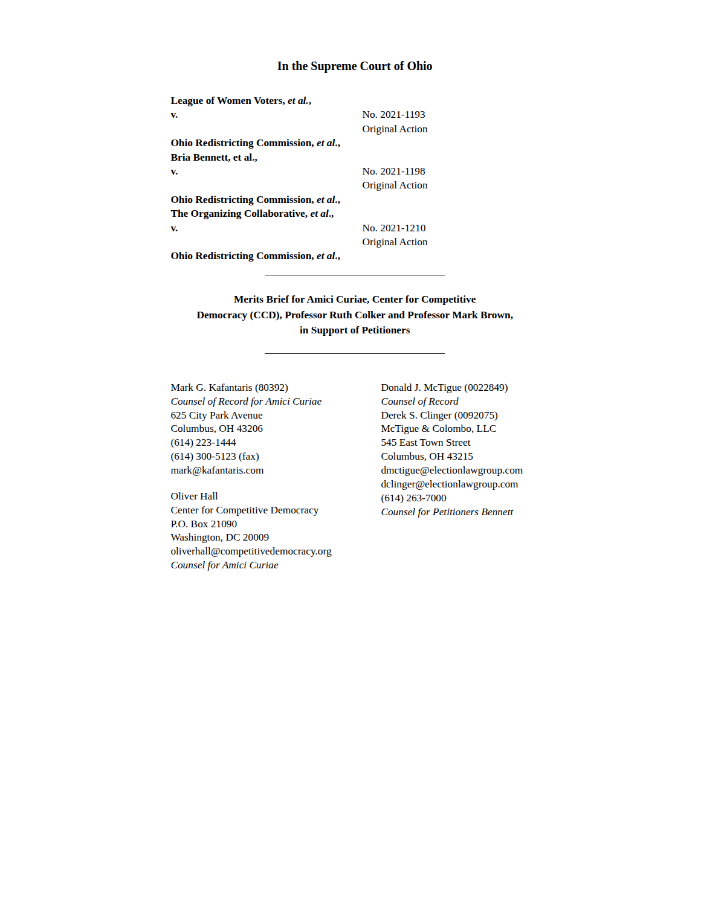In the Supreme Court of Ohio
| League of Women Voters, et al. , | |
| v. | No. 2021-1193 Original Action |
| Ohio Redistricting Commission, et al ., | |
| Bria Bennett, et al., | |
| v. | No. 2021-1198 Original Action |
| Ohio Redistricting Commission, et al ., | |
| The Organizing Collaborative, et al ., | |
| v. | No. 2021-1210 Original Action |
| Ohio Redistricting Commission, et al ., | |
Merits Brief for Amici Curiae, Center for Competitive
Democracy (CCD), Professor Ruth Colker and Professor Mark Brown,
in Support of Petitioners
| Mark G. Kafantaris (80392) Counsel of Record for Amici Curiae 625 City Park Avenue Columbus, OH 43206 (614) 223-1444 (614) 300-5123 (fax) mark@kafantaris.com Oliver Hall Center for Competitive Democracy P.O. Box 21090 Washington, DC 20009 oliverhall@competitivedemocracy.org Counsel for Amici Curiae | Donald J. McTigue (0022849) Counsel of Record Derek S. Clinger (0092075) McTigue & Colombo, LLC 545 East Town Street Columbus, OH 43215 dmctigue@electionlawgroup.com dclinger@electionlawgroup.com (614) 263-7000 Counsel for Petitioners Bennett |